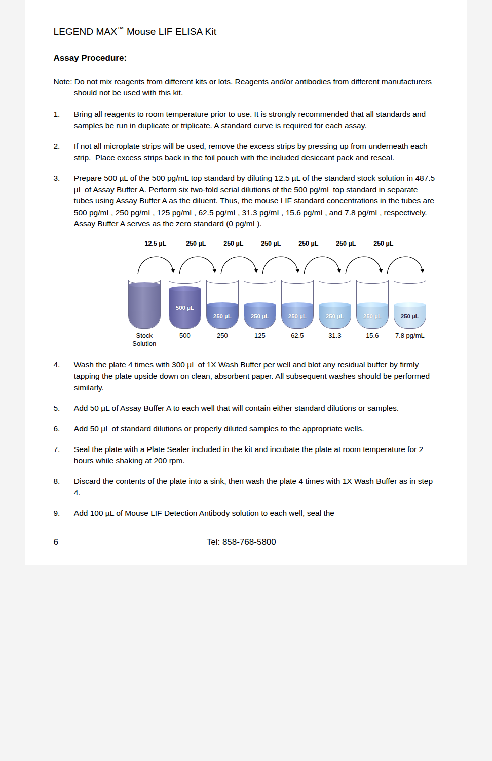LEGEND MAX™ Mouse LIF ELISA Kit
Assay Procedure:
Note: Do not mix reagents from different kits or lots. Reagents and/or antibodies from different manufacturers should not be used with this kit.
1. Bring all reagents to room temperature prior to use. It is strongly recommended that all standards and samples be run in duplicate or triplicate. A standard curve is required for each assay.
2. If not all microplate strips will be used, remove the excess strips by pressing up from underneath each strip. Place excess strips back in the foil pouch with the included desiccant pack and reseal.
3. Prepare 500 µL of the 500 pg/mL top standard by diluting 12.5 µL of the standard stock solution in 487.5 µL of Assay Buffer A. Perform six two-fold serial dilutions of the 500 pg/mL top standard in separate tubes using Assay Buffer A as the diluent. Thus, the mouse LIF standard concentrations in the tubes are 500 pg/mL, 250 pg/mL, 125 pg/mL, 62.5 pg/mL, 31.3 pg/mL, 15.6 pg/mL, and 7.8 pg/mL, respectively. Assay Buffer A serves as the zero standard (0 pg/mL).
12.5 µL 250 µL 250 µL 250 µL 250 µL 250 µL 250 µL
500 µL
250 µL
250 µL
250 µL
250 µL
250 µL
250 µL
Stock
Solution
500
250
125
62.5
31.3
15.6
7.8 pg/mL
4. Wash the plate 4 times with 300 µL of 1X Wash Buffer per well and blot any residual buffer by firmly tapping the plate upside down on clean, absorbent paper. All subsequent washes should be performed similarly.
5. Add 50 µL of Assay Buffer A to each well that will contain either standard dilutions or samples.
6. Add 50 µL of standard dilutions or properly diluted samples to the appropriate wells.
7. Seal the plate with a Plate Sealer included in the kit and incubate the plate at room temperature for 2 hours while shaking at 200 rpm.
8. Discard the contents of the plate into a sink, then wash the plate 4 times with 1X Wash Buffer as in step 4.
9. Add 100 µL of Mouse LIF Detection Antibody solution to each well, seal the
6
Tel: 858-768-5800